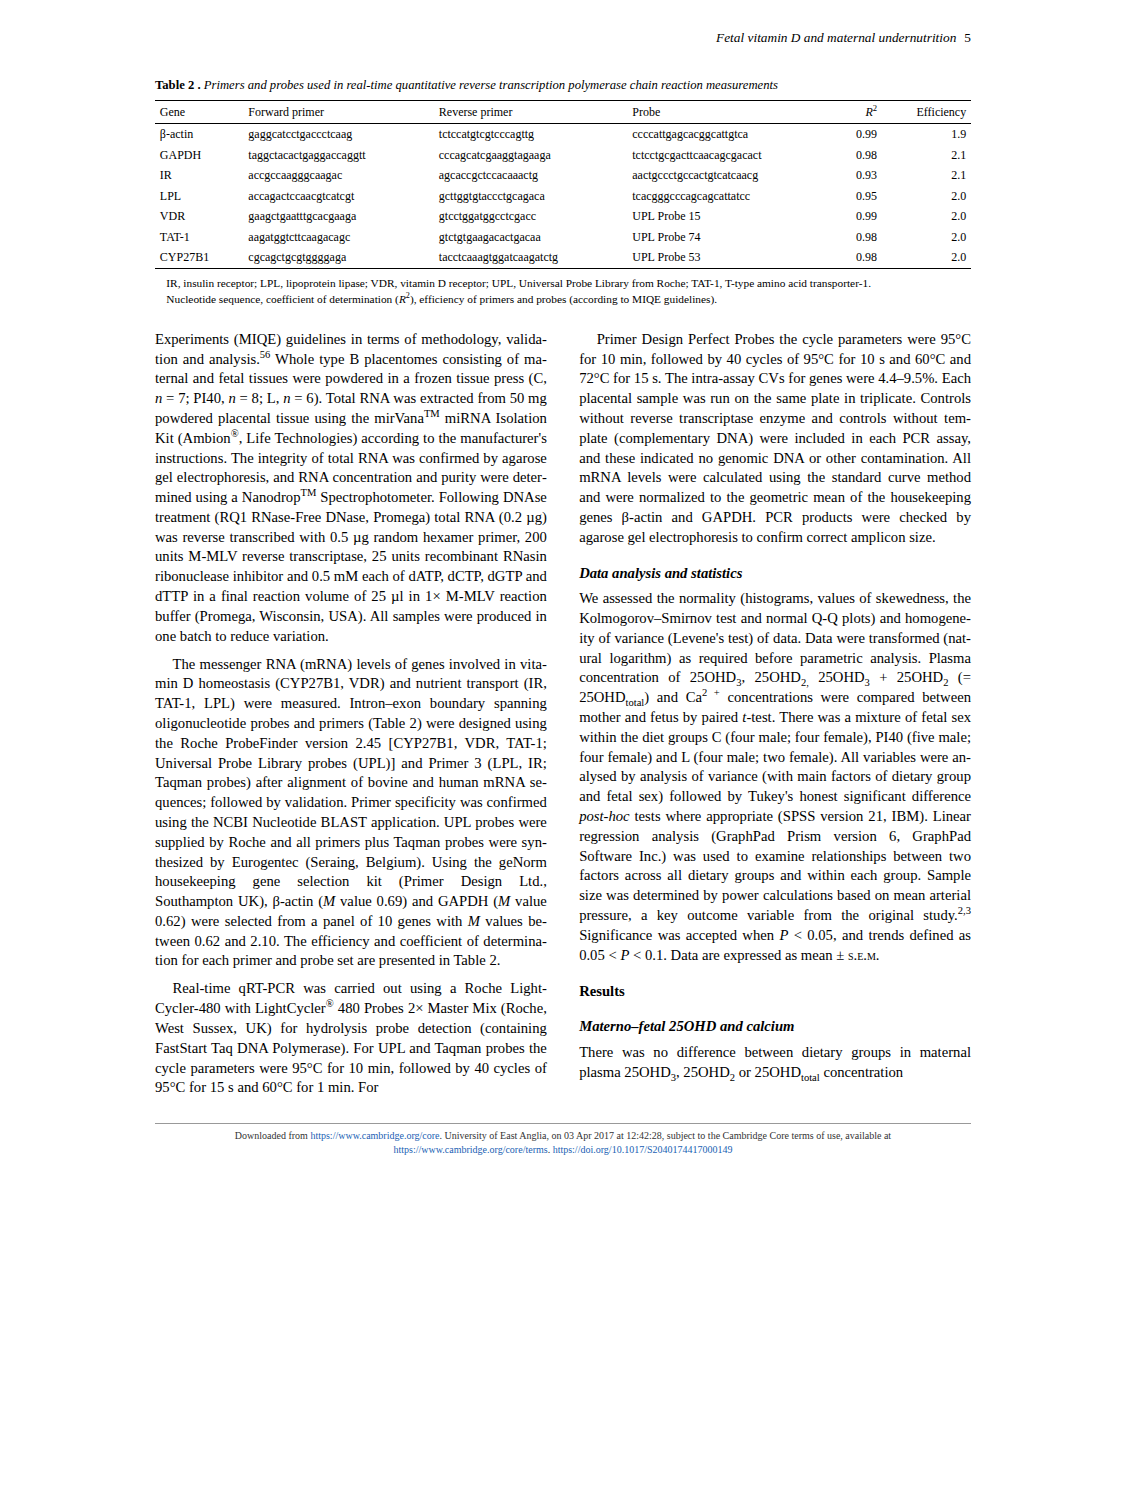Fetal vitamin D and maternal undernutrition 5
Table 2 . Primers and probes used in real-time quantitative reverse transcription polymerase chain reaction measurements
| Gene | Forward primer | Reverse primer | Probe | R 2 | Efficiency |
| --- | --- | --- | --- | --- | --- |
| β-actin | gaggcatcctgaccctcaag | tctccatgtcgtcccagttg | ccccattgagcacggcattgtca | 0.99 | 1.9 |
| GAPDH | taggctacactgaggaccaggtt | cccagcatcgaaggtagaaga | tctcctgcgacttcaacagcgacact | 0.98 | 2.1 |
| IR | accgccaagggcaagac | agcaccgctccacaaactg | aactgccctgccactgtcatcaacg | 0.93 | 2.1 |
| LPL | accagactccaacgtcatcgt | gcttggtgtaccctgcagaca | tcacgggcccagcagcattatcc | 0.95 | 2.0 |
| VDR | gaagctgaatttgcacgaaga | gtcctggatggcctcgacc | UPL Probe 15 | 0.99 | 2.0 |
| TAT-1 | aagatggtcttcaagacagc | gtctgtgaagacactgacaa | UPL Probe 74 | 0.98 | 2.0 |
| CYP27B1 | cgcagctgcgtggggaga | tacctcaaagtggatcaagatctg | UPL Probe 53 | 0.98 | 2.0 |
IR, insulin receptor; LPL, lipoprotein lipase; VDR, vitamin D receptor; UPL, Universal Probe Library from Roche; TAT-1, T-type amino acid transporter-1.
Nucleotide sequence, coefficient of determination (R2), efficiency of primers and probes (according to MIQE guidelines).
Experiments (MIQE) guidelines in terms of methodology, validation and analysis.56 Whole type B placentomes consisting of maternal and fetal tissues were powdered in a frozen tissue press (C, n = 7; PI40, n = 8; L, n = 6). Total RNA was extracted from 50 mg powdered placental tissue using the mirVanaTM miRNA Isolation Kit (Ambion®, Life Technologies) according to the manufacturer's instructions. The integrity of total RNA was confirmed by agarose gel electrophoresis, and RNA concentration and purity were determined using a NanodropTM Spectrophotometer. Following DNAse treatment (RQ1 RNase-Free DNase, Promega) total RNA (0.2 µg) was reverse transcribed with 0.5 µg random hexamer primer, 200 units M-MLV reverse transcriptase, 25 units recombinant RNasin ribonuclease inhibitor and 0.5 mM each of dATP, dCTP, dGTP and dTTP in a final reaction volume of 25 µl in 1× M-MLV reaction buffer (Promega, Wisconsin, USA). All samples were produced in one batch to reduce variation.
The messenger RNA (mRNA) levels of genes involved in vitamin D homeostasis (CYP27B1, VDR) and nutrient transport (IR, TAT-1, LPL) were measured. Intron–exon boundary spanning oligonucleotide probes and primers (Table 2) were designed using the Roche ProbeFinder version 2.45 [CYP27B1, VDR, TAT-1; Universal Probe Library probes (UPL)] and Primer 3 (LPL, IR; Taqman probes) after alignment of bovine and human mRNA sequences; followed by validation. Primer specificity was confirmed using the NCBI Nucleotide BLAST application. UPL probes were supplied by Roche and all primers plus Taqman probes were synthesized by Eurogentec (Seraing, Belgium). Using the geNorm housekeeping gene selection kit (Primer Design Ltd., Southampton UK), β-actin (M value 0.69) and GAPDH (M value 0.62) were selected from a panel of 10 genes with M values between 0.62 and 2.10. The efficiency and coefficient of determination for each primer and probe set are presented in Table 2.
Real-time qRT-PCR was carried out using a Roche Light-Cycler-480 with LightCycler® 480 Probes 2× Master Mix (Roche, West Sussex, UK) for hydrolysis probe detection (containing FastStart Taq DNA Polymerase). For UPL and Taqman probes the cycle parameters were 95°C for 10 min, followed by 40 cycles of 95°C for 15 s and 60°C for 1 min. For
Primer Design Perfect Probes the cycle parameters were 95°C for 10 min, followed by 40 cycles of 95°C for 10 s and 60°C and 72°C for 15 s. The intra-assay CVs for genes were 4.4–9.5%. Each placental sample was run on the same plate in triplicate. Controls without reverse transcriptase enzyme and controls without template (complementary DNA) were included in each PCR assay, and these indicated no genomic DNA or other contamination. All mRNA levels were calculated using the standard curve method and were normalized to the geometric mean of the housekeeping genes β-actin and GAPDH. PCR products were checked by agarose gel electrophoresis to confirm correct amplicon size.
Data analysis and statistics
We assessed the normality (histograms, values of skewedness, the Kolmogorov–Smirnov test and normal Q-Q plots) and homogeneity of variance (Levene's test) of data. Data were transformed (natural logarithm) as required before parametric analysis. Plasma concentration of 25OHD3, 25OHD2, 25OHD3 + 25OHD2 (= 25OHDtotal) and Ca2 + concentrations were compared between mother and fetus by paired t-test. There was a mixture of fetal sex within the diet groups C (four male; four female), PI40 (five male; four female) and L (four male; two female). All variables were analysed by analysis of variance (with main factors of dietary group and fetal sex) followed by Tukey's honest significant difference post-hoc tests where appropriate (SPSS version 21, IBM). Linear regression analysis (GraphPad Prism version 6, GraphPad Software Inc.) was used to examine relationships between two factors across all dietary groups and within each group. Sample size was determined by power calculations based on mean arterial pressure, a key outcome variable from the original study.2,3 Significance was accepted when P < 0.05, and trends defined as 0.05 < P < 0.1. Data are expressed as mean ± s.e.m.
Results
Materno–fetal 25OHD and calcium
There was no difference between dietary groups in maternal plasma 25OHD3, 25OHD2 or 25OHDtotal concentration
Downloaded from https://www.cambridge.org/core. University of East Anglia, on 03 Apr 2017 at 12:42:28, subject to the Cambridge Core terms of use, available at https://www.cambridge.org/core/terms. https://doi.org/10.1017/S2040174417000149